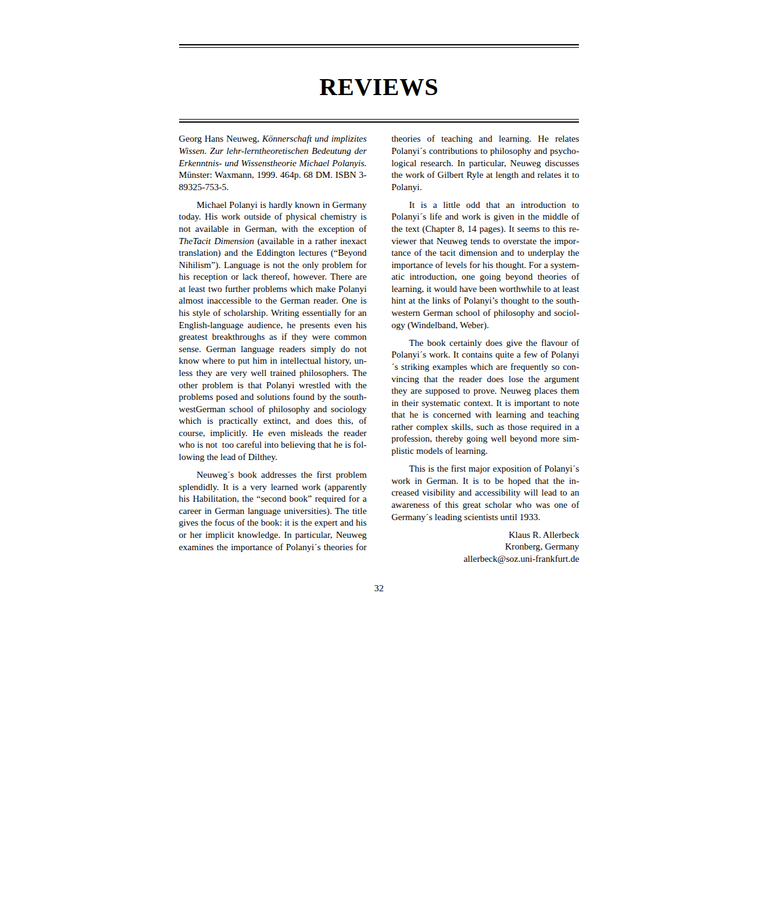REVIEWS
Georg Hans Neuweg, Könnerschaft und implizites Wissen. Zur lehr-lerntheoretischen Bedeutung der Erkenntnis- und Wissenstheorie Michael Polanyis. Münster: Waxmann, 1999. 464p. 68 DM. ISBN 3-89325-753-5.
Michael Polanyi is hardly known in Germany today. His work outside of physical chemistry is not available in German, with the exception of TheTacit Dimension (available in a rather inexact translation) and the Eddington lectures (“Beyond Nihilism”). Language is not the only problem for his reception or lack thereof, however. There are at least two further problems which make Polanyi almost inaccessible to the German reader. One is his style of scholarship. Writing essentially for an English-language audience, he presents even his greatest breakthroughs as if they were common sense. German language readers simply do not know where to put him in intellectual history, unless they are very well trained philosophers. The other problem is that Polanyi wrestled with the problems posed and solutions found by the southwestGerman school of philosophy and sociology which is practically extinct, and does this, of course, implicitly. He even misleads the reader who is not too careful into believing that he is following the lead of Dilthey.
Neuweg´s book addresses the first problem splendidly. It is a very learned work (apparently his Habilitation, the “second book” required for a career in German language universities). The title gives the focus of the book: it is the expert and his or her implicit knowledge. In particular, Neuweg examines the importance of Polanyi´s theories for theories of teaching and learning. He relates Polanyi´s contributions to philosophy and psychological research. In particular, Neuweg discusses the work of Gilbert Ryle at length and relates it to Polanyi.
It is a little odd that an introduction to Polanyi´s life and work is given in the middle of the text (Chapter 8, 14 pages). It seems to this reviewer that Neuweg tends to overstate the importance of the tacit dimension and to underplay the importance of levels for his thought. For a systematic introduction, one going beyond theories of learning, it would have been worthwhile to at least hint at the links of Polanyi’s thought to the southwestern German school of philosophy and sociology (Windelband, Weber).
The book certainly does give the flavour of Polanyi´s work. It contains quite a few of Polanyi´s striking examples which are frequently so convincing that the reader does lose the argument they are supposed to prove. Neuweg places them in their systematic context. It is important to note that he is concerned with learning and teaching rather complex skills, such as those required in a profession, thereby going well beyond more simplistic models of learning.
This is the first major exposition of Polanyi´s work in German. It is to be hoped that the increased visibility and accessibility will lead to an awareness of this great scholar who was one of Germany´s leading scientists until 1933.
Klaus R. Allerbeck Kronberg, Germany allerbeck@soz.uni-frankfurt.de
32